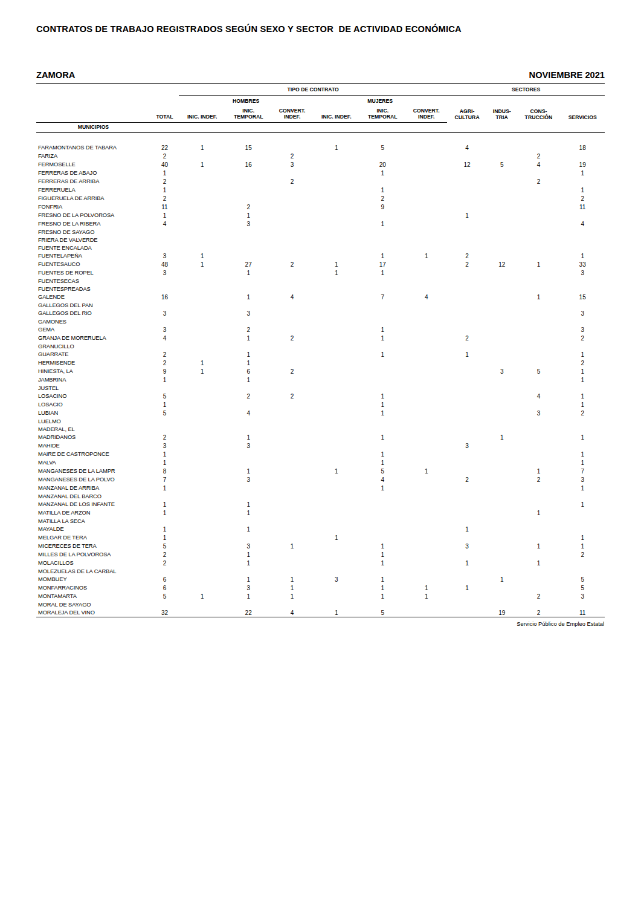CONTRATOS DE TRABAJO REGISTRADOS SEGÚN SEXO Y SECTOR DE ACTIVIDAD ECONÓMICA
ZAMORA NOVIEMBRE 2021
| | TOTAL | TIPO DE CONTRATO | SECTORES |
| --- | --- | --- | --- |
| HOMBRES | MUJERES | AGRI- CULTURA | INDUS- TRIA | CONS- TRUCCIÓN | SERVICIOS |
| INIC. INDEF. | INIC. TEMPORAL | CONVERT. INDEF. | INIC. INDEF. | INIC. TEMPORAL | CONVERT. INDEF. |
| MUNICIPIOS | |
| FARAMONTANOS DE TABARA | 22 | 1 | 15 | | 1 | 5 | | 4 | | | 18 |
| FARIZA | 2 | | | 2 | | | | | | 2 | |
| FERMOSELLE | 40 | 1 | 16 | 3 | | 20 | | 12 | 5 | 4 | 19 |
| FERRERAS DE ABAJO | 1 | | | | | 1 | | | | | 1 |
| FERRERAS DE ARRIBA | 2 | | | 2 | | | | | | 2 | |
| FERRERUELA | 1 | | | | | 1 | | | | | 1 |
| FIGUERUELA DE ARRIBA | 2 | | | | | 2 | | | | | 2 |
| FONFRIA | 11 | | 2 | | | 9 | | | | | 11 |
| FRESNO DE LA POLVOROSA | 1 | | 1 | | | | | 1 | | | |
| FRESNO DE LA RIBERA | 4 | | 3 | | | 1 | | | | | 4 |
| FRESNO DE SAYAGO | | | | | | | | | | | |
| FRIERA DE VALVERDE | | | | | | | | | | | |
| FUENTE ENCALADA | | | | | | | | | | | |
| FUENTELAPEÑA | 3 | 1 | | | | 1 | 1 | 2 | | | 1 |
| FUENTESAUCO | 48 | 1 | 27 | 2 | 1 | 17 | | 2 | 12 | 1 | 33 |
| FUENTES DE ROPEL | 3 | | 1 | | 1 | 1 | | | | | 3 |
| FUENTESECAS | | | | | | | | | | | |
| FUENTESPREADAS | | | | | | | | | | | |
| GALENDE | 16 | | 1 | 4 | | 7 | 4 | | | 1 | 15 |
| GALLEGOS DEL PAN | | | | | | | | | | | |
| GALLEGOS DEL RIO | 3 | | 3 | | | | | | | | 3 |
| GAMONES | | | | | | | | | | | |
| GEMA | 3 | | 2 | | | 1 | | | | | 3 |
| GRANJA DE MORERUELA | 4 | | 1 | 2 | | 1 | | 2 | | | 2 |
| GRANUCILLO | | | | | | | | | | | |
| GUARRATE | 2 | | 1 | | | 1 | | 1 | | | 1 |
| HERMISENDE | 2 | 1 | 1 | | | | | | | | 2 |
| HINIESTA, LA | 9 | 1 | 6 | 2 | | | | | 3 | 5 | 1 |
| JAMBRINA | 1 | | 1 | | | | | | | | 1 |
| JUSTEL | | | | | | | | | | | |
| LOSACINO | 5 | | 2 | 2 | | 1 | | | | 4 | 1 |
| LOSACIO | 1 | | | | | 1 | | | | | 1 |
| LUBIAN | 5 | | 4 | | | 1 | | | | 3 | 2 |
| LUELMO | | | | | | | | | | | |
| MADERAL, EL | | | | | | | | | | | |
| MADRIDANOS | 2 | | 1 | | | 1 | | | 1 | | 1 |
| MAHIDE | 3 | | 3 | | | | | 3 | | | |
| MAIRE DE CASTROPONCE | 1 | | | | | 1 | | | | | 1 |
| MALVA | 1 | | | | | 1 | | | | | 1 |
| MANGANESES DE LA LAMPR | 8 | | 1 | | 1 | 5 | 1 | | | 1 | 7 |
| MANGANESES DE LA POLVO | 7 | | 3 | | | 4 | | 2 | | 2 | 3 |
| MANZANAL DE ARRIBA | 1 | | | | | 1 | | | | | 1 |
| MANZANAL DEL BARCO | | | | | | | | | | | |
| MANZANAL DE LOS INFANTE | 1 | | 1 | | | | | | | | 1 |
| MATILLA DE ARZON | 1 | | 1 | | | | | | | 1 | |
| MATILLA LA SECA | | | | | | | | | | | |
| MAYALDE | 1 | | 1 | | | | | 1 | | | |
| MELGAR DE TERA | 1 | | | | 1 | | | | | | 1 |
| MICERECES DE TERA | 5 | | 3 | 1 | | 1 | | 3 | | 1 | 1 |
| MILLES DE LA POLVOROSA | 2 | | 1 | | | 1 | | | | | 2 |
| MOLACILLOS | 2 | | 1 | | | 1 | | 1 | | 1 | |
| MOLEZUELAS DE LA CARBAL | | | | | | | | | | | |
| MOMBUEY | 6 | | 1 | 1 | 3 | 1 | | | 1 | | 5 |
| MONFARRACINOS | 6 | | 3 | 1 | | 1 | 1 | 1 | | | 5 |
| MONTAMARTA | 5 | 1 | 1 | 1 | | 1 | 1 | | | 2 | 3 |
| MORAL DE SAYAGO | | | | | | | | | | | |
| MORALEJA DEL VINO | 32 | | 22 | 4 | 1 | 5 | | | 19 | 2 | 11 |
| Servicio Público de Empleo Estatal |